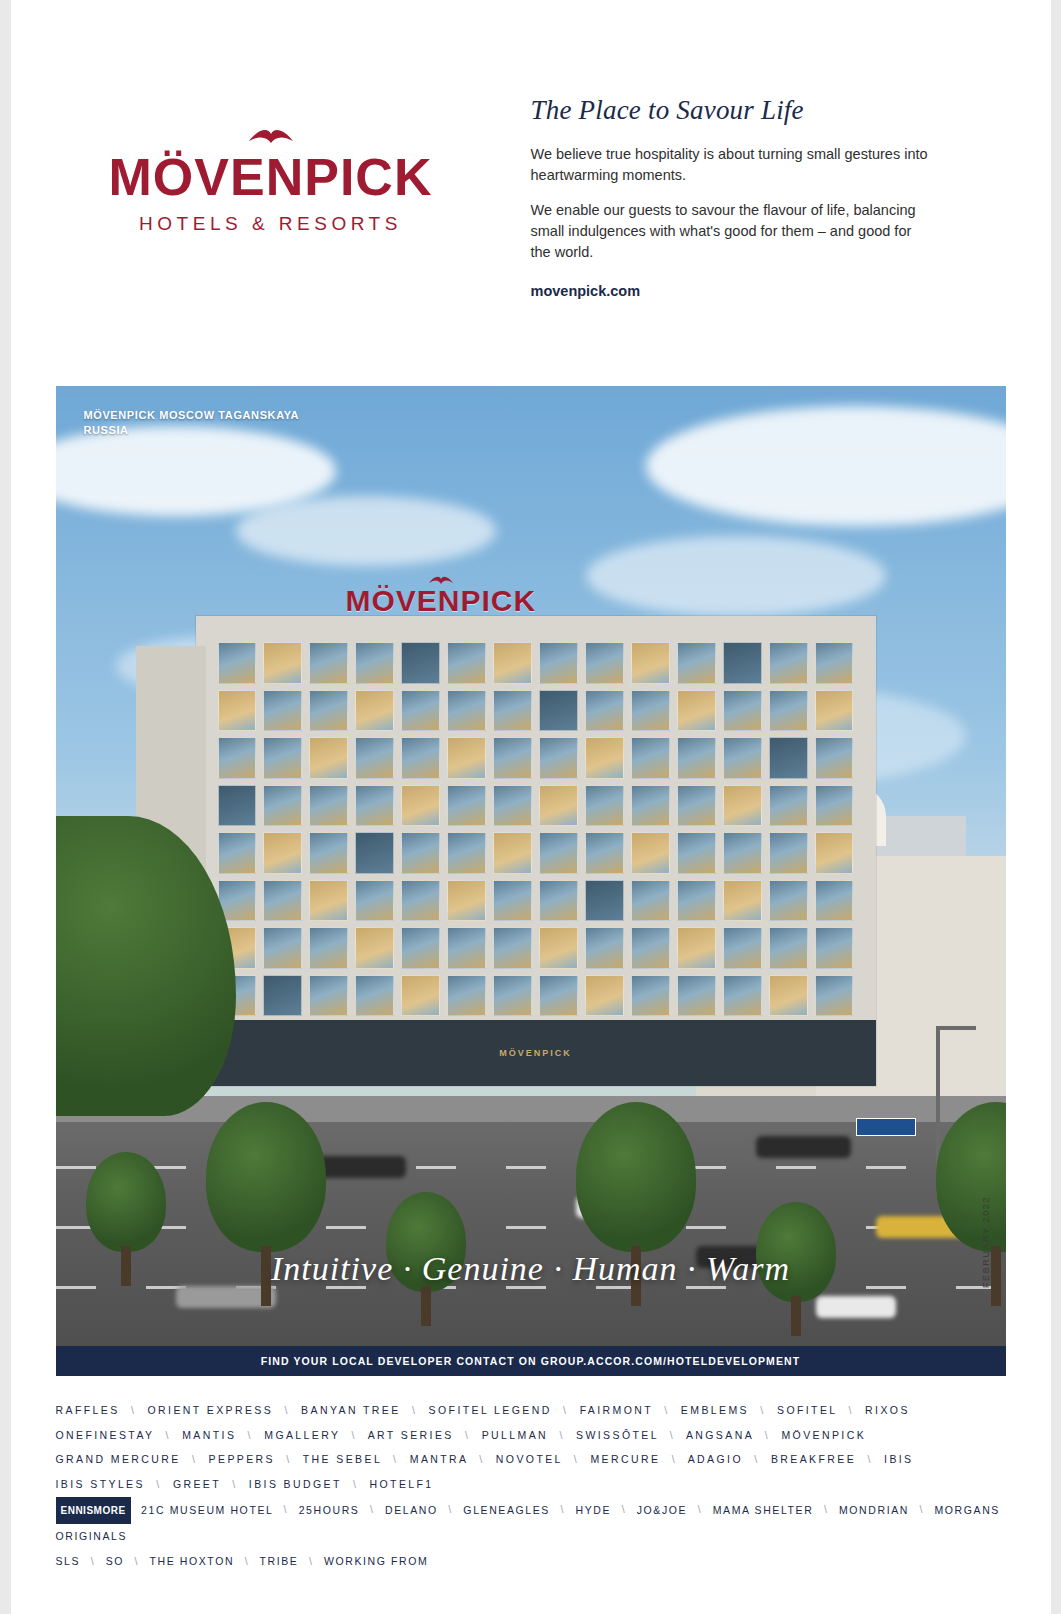MÖVENPICK
HOTELS & RESORTS
The Place to Savour Life
We believe true hospitality is about turning small gestures into heartwarming moments.
We enable our guests to savour the flavour of life, balancing small indulgences with what's good for them – and good for the world.
movenpick.com
MÖVENPICK MOSCOW TAGANSKAYA
RUSSIA
MÖVENPICK
MÖVENPICK
Intuitive · Genuine · Human · Warm
FEBRUARY 2022
Find your local developer contact on group.accor.com/hoteldevelopment
RAFFLES \ ORIENT EXPRESS \ BANYAN TREE \ SOFITEL LEGEND \ FAIRMONT \ EMBLEMS \ SOFITEL \ RIXOS
ONEFINESTAY \ MANTIS \ MGALLERY \ ART SERIES \ PULLMAN \ SWISSÔTEL \ ANGSANA \ MÖVENPICK
GRAND MERCURE \ PEPPERS \ THE SEBEL \ MANTRA \ NOVOTEL \ MERCURE \ ADAGIO \ BREAKFREE \ IBIS
IBIS STYLES \ GREET \ IBIS BUDGET \ HOTELF1
ENNISMORE 21C MUSEUM HOTEL \ 25HOURS \ DELANO \ GLENEAGLES \ HYDE \ JO&JOE \ MAMA SHELTER \ MONDRIAN \ MORGANS ORIGINALS
SLS \ SO \ THE HOXTON \ TRIBE \ WORKING FROM